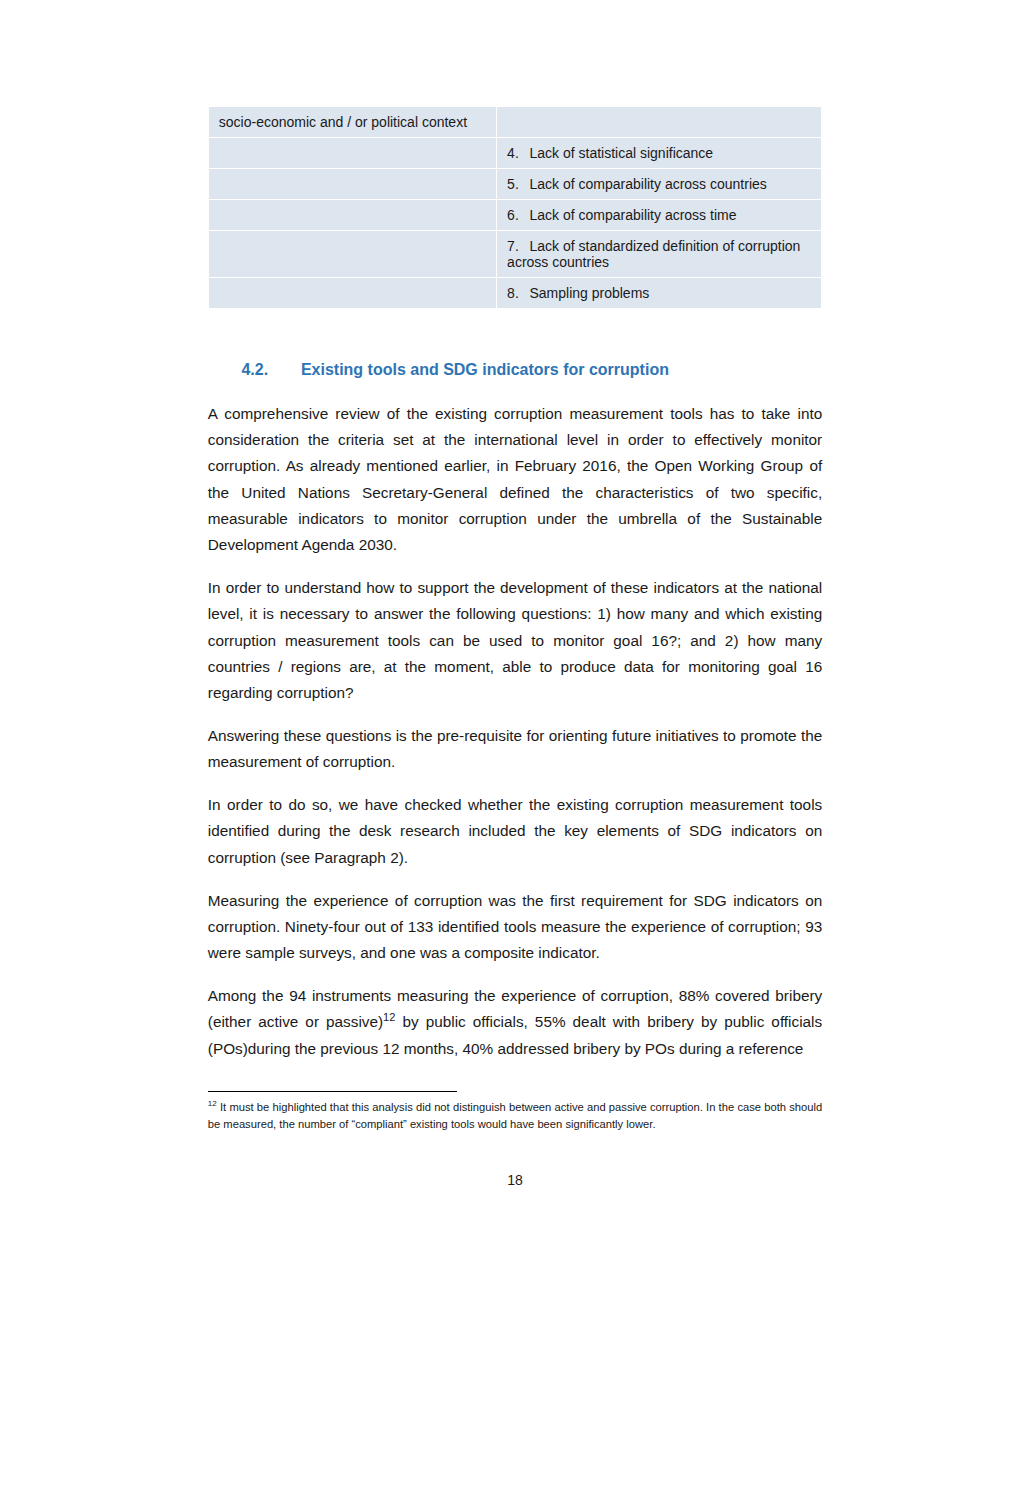| socio-economic and / or political context | |
| | 4. Lack of statistical significance |
| | 5. Lack of comparability across countries |
| | 6. Lack of comparability across time |
| | 7. Lack of standardized definition of corruption across countries |
| | 8. Sampling problems |
4.2. Existing tools and SDG indicators for corruption
A comprehensive review of the existing corruption measurement tools has to take into consideration the criteria set at the international level in order to effectively monitor corruption. As already mentioned earlier, in February 2016, the Open Working Group of the United Nations Secretary-General defined the characteristics of two specific, measurable indicators to monitor corruption under the umbrella of the Sustainable Development Agenda 2030.
In order to understand how to support the development of these indicators at the national level, it is necessary to answer the following questions: 1) how many and which existing corruption measurement tools can be used to monitor goal 16?; and 2) how many countries / regions are, at the moment, able to produce data for monitoring goal 16 regarding corruption?
Answering these questions is the pre-requisite for orienting future initiatives to promote the measurement of corruption.
In order to do so, we have checked whether the existing corruption measurement tools identified during the desk research included the key elements of SDG indicators on corruption (see Paragraph 2).
Measuring the experience of corruption was the first requirement for SDG indicators on corruption. Ninety-four out of 133 identified tools measure the experience of corruption; 93 were sample surveys, and one was a composite indicator.
Among the 94 instruments measuring the experience of corruption, 88% covered bribery (either active or passive)12 by public officials, 55% dealt with bribery by public officials (POs)during the previous 12 months, 40% addressed bribery by POs during a reference
12 It must be highlighted that this analysis did not distinguish between active and passive corruption. In the case both should be measured, the number of “compliant” existing tools would have been significantly lower.
18